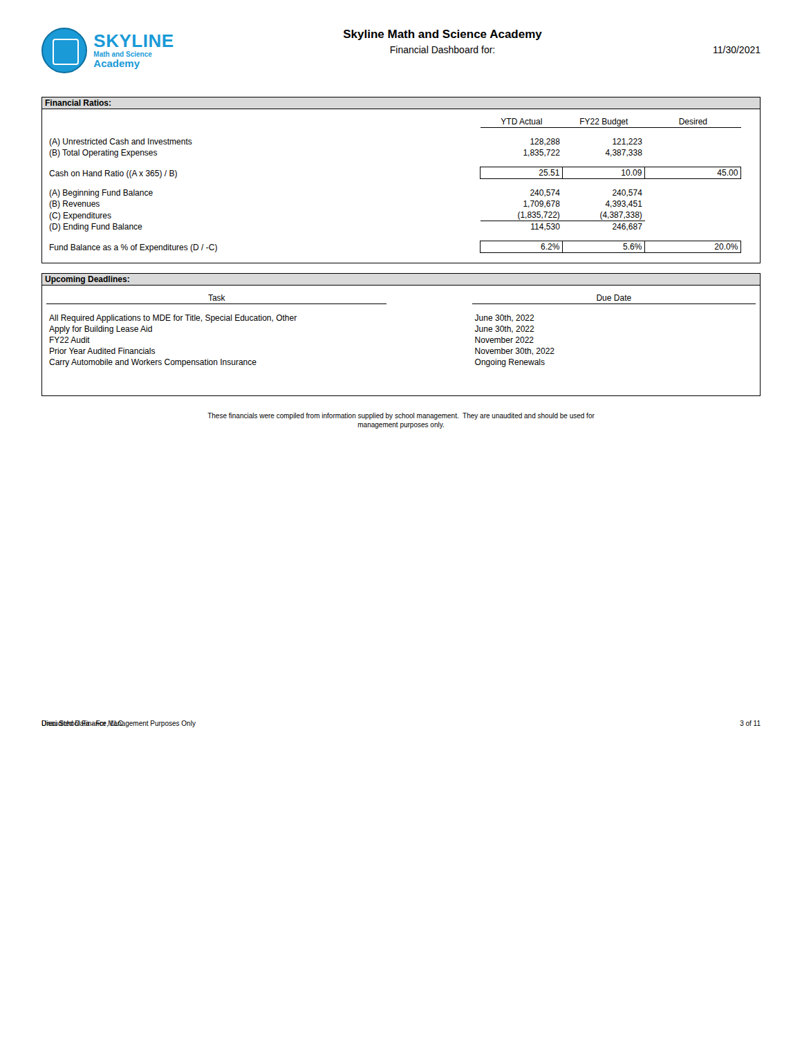SKYLINE
Math and Science
Academy
Skyline Math and Science Academy
Financial Dashboard for: 11/30/2021
Financial Ratios:
| | YTD Actual | FY22 Budget | Desired | |
| (A) Unrestricted Cash and Investments | 128,288 | 121,223 | | |
| (B) Total Operating Expenses | 1,835,722 | 4,387,338 | | |
| Cash on Hand Ratio ((A x 365) / B) | 25.51 | 10.09 | 45.00 | |
| (A) Beginning Fund Balance | 240,574 | 240,574 | | |
| (B) Revenues | 1,709,678 | 4,393,451 | | |
| (C) Expenditures | (1,835,722) | (4,387,338) | | |
| (D) Ending Fund Balance | 114,530 | 246,687 | | |
| Fund Balance as a % of Expenditures (D / -C) | 6.2% | 5.6% | 20.0% | |
Upcoming Deadlines:
| Task | | Due Date |
| All Required Applications to MDE for Title, Special Education, Other | | June 30th, 2022 |
| Apply for Building Lease Aid | | June 30th, 2022 |
| FY22 Audit | | November 2022 |
| Prior Year Audited Financials | | November 30th, 2022 |
| Carry Automobile and Workers Compensation Insurance | | Ongoing Renewals |
These financials were compiled from information supplied by school management. They are unaudited and should be used for
management purposes only.
Dieci School Finance, LLC Unaudited Data - For Management Purposes Only 3 of 11